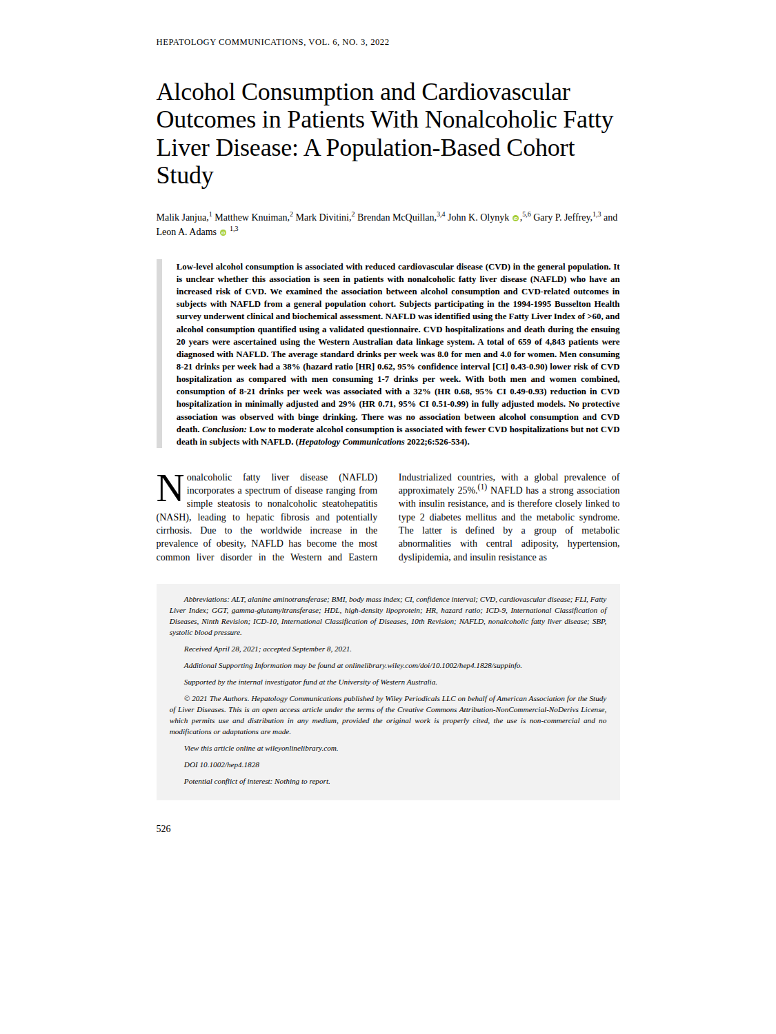Hepatology Communications, Vol. 6, No. 3, 2022
Alcohol Consumption and Cardiovascular Outcomes in Patients With Nonalcoholic Fatty Liver Disease: A Population-Based Cohort Study
Malik Janjua,1 Matthew Knuiman,2 Mark Divitini,2 Brendan McQuillan,3,4 John K. Olynyk ,5,6 Gary P. Jeffrey,1,3 and Leon A. Adams 1,3
Low-level alcohol consumption is associated with reduced cardiovascular disease (CVD) in the general population. It is unclear whether this association is seen in patients with nonalcoholic fatty liver disease (NAFLD) who have an increased risk of CVD. We examined the association between alcohol consumption and CVD-related outcomes in subjects with NAFLD from a general population cohort. Subjects participating in the 1994-1995 Busselton Health survey underwent clinical and biochemical assessment. NAFLD was identified using the Fatty Liver Index of >60, and alcohol consumption quantified using a validated questionnaire. CVD hospitalizations and death during the ensuing 20 years were ascertained using the Western Australian data linkage system. A total of 659 of 4,843 patients were diagnosed with NAFLD. The average standard drinks per week was 8.0 for men and 4.0 for women. Men consuming 8-21 drinks per week had a 38% (hazard ratio [HR] 0.62, 95% confidence interval [CI] 0.43-0.90) lower risk of CVD hospitalization as compared with men consuming 1-7 drinks per week. With both men and women combined, consumption of 8-21 drinks per week was associated with a 32% (HR 0.68, 95% CI 0.49-0.93) reduction in CVD hospitalization in minimally adjusted and 29% (HR 0.71, 95% CI 0.51-0.99) in fully adjusted models. No protective association was observed with binge drinking. There was no association between alcohol consumption and CVD death. Conclusion: Low to moderate alcohol consumption is associated with fewer CVD hospitalizations but not CVD death in subjects with NAFLD. (Hepatology Communications 2022;6:526-534).
Nonalcoholic fatty liver disease (NAFLD) incorporates a spectrum of disease ranging from simple steatosis to nonalcoholic steatohepatitis (NASH), leading to hepatic fibrosis and potentially cirrhosis. Due to the worldwide increase in the prevalence of obesity, NAFLD has become the most common liver disorder in the Western and Eastern Industrialized countries, with a global prevalence of approximately 25%.(1) NAFLD has a strong association with insulin resistance, and is therefore closely linked to type 2 diabetes mellitus and the metabolic syndrome. The latter is defined by a group of metabolic abnormalities with central adiposity, hypertension, dyslipidemia, and insulin resistance as
Abbreviations: ALT, alanine aminotransferase; BMI, body mass index; CI, confidence interval; CVD, cardiovascular disease; FLI, Fatty Liver Index; GGT, gamma-glutamyltransferase; HDL, high-density lipoprotein; HR, hazard ratio; ICD-9, International Classification of Diseases, Ninth Revision; ICD-10, International Classification of Diseases, 10th Revision; NAFLD, nonalcoholic fatty liver disease; SBP, systolic blood pressure.
Received April 28, 2021; accepted September 8, 2021.
Additional Supporting Information may be found at onlinelibrary.wiley.com/doi/10.1002/hep4.1828/suppinfo.
Supported by the internal investigator fund at the University of Western Australia.
© 2021 The Authors. Hepatology Communications published by Wiley Periodicals LLC on behalf of American Association for the Study of Liver Diseases. This is an open access article under the terms of the Creative Commons Attribution-NonCommercial-NoDerivs License, which permits use and distribution in any medium, provided the original work is properly cited, the use is non-commercial and no modifications or adaptations are made.
View this article online at wileyonlinelibrary.com.
DOI 10.1002/hep4.1828
Potential conflict of interest: Nothing to report.
526